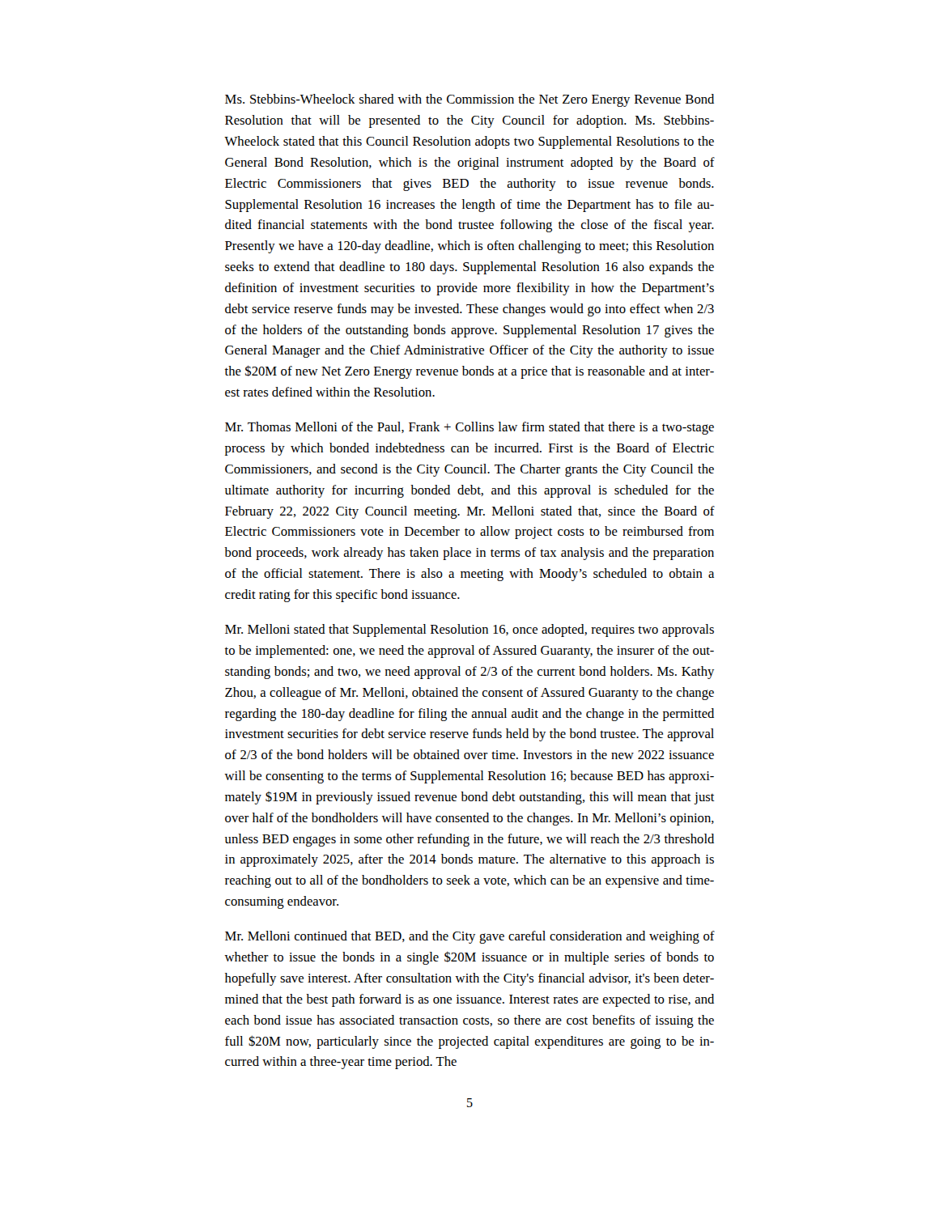Ms. Stebbins-Wheelock shared with the Commission the Net Zero Energy Revenue Bond Resolution that will be presented to the City Council for adoption. Ms. Stebbins-Wheelock stated that this Council Resolution adopts two Supplemental Resolutions to the General Bond Resolution, which is the original instrument adopted by the Board of Electric Commissioners that gives BED the authority to issue revenue bonds. Supplemental Resolution 16 increases the length of time the Department has to file audited financial statements with the bond trustee following the close of the fiscal year. Presently we have a 120-day deadline, which is often challenging to meet; this Resolution seeks to extend that deadline to 180 days. Supplemental Resolution 16 also expands the definition of investment securities to provide more flexibility in how the Department’s debt service reserve funds may be invested. These changes would go into effect when 2/3 of the holders of the outstanding bonds approve. Supplemental Resolution 17 gives the General Manager and the Chief Administrative Officer of the City the authority to issue the $20M of new Net Zero Energy revenue bonds at a price that is reasonable and at interest rates defined within the Resolution.
Mr. Thomas Melloni of the Paul, Frank + Collins law firm stated that there is a two-stage process by which bonded indebtedness can be incurred. First is the Board of Electric Commissioners, and second is the City Council. The Charter grants the City Council the ultimate authority for incurring bonded debt, and this approval is scheduled for the February 22, 2022 City Council meeting. Mr. Melloni stated that, since the Board of Electric Commissioners vote in December to allow project costs to be reimbursed from bond proceeds, work already has taken place in terms of tax analysis and the preparation of the official statement. There is also a meeting with Moody’s scheduled to obtain a credit rating for this specific bond issuance.
Mr. Melloni stated that Supplemental Resolution 16, once adopted, requires two approvals to be implemented: one, we need the approval of Assured Guaranty, the insurer of the outstanding bonds; and two, we need approval of 2/3 of the current bond holders. Ms. Kathy Zhou, a colleague of Mr. Melloni, obtained the consent of Assured Guaranty to the change regarding the 180-day deadline for filing the annual audit and the change in the permitted investment securities for debt service reserve funds held by the bond trustee. The approval of 2/3 of the bond holders will be obtained over time. Investors in the new 2022 issuance will be consenting to the terms of Supplemental Resolution 16; because BED has approximately $19M in previously issued revenue bond debt outstanding, this will mean that just over half of the bondholders will have consented to the changes. In Mr. Melloni’s opinion, unless BED engages in some other refunding in the future, we will reach the 2/3 threshold in approximately 2025, after the 2014 bonds mature. The alternative to this approach is reaching out to all of the bondholders to seek a vote, which can be an expensive and time-consuming endeavor.
Mr. Melloni continued that BED, and the City gave careful consideration and weighing of whether to issue the bonds in a single $20M issuance or in multiple series of bonds to hopefully save interest. After consultation with the City's financial advisor, it's been determined that the best path forward is as one issuance. Interest rates are expected to rise, and each bond issue has associated transaction costs, so there are cost benefits of issuing the full $20M now, particularly since the projected capital expenditures are going to be incurred within a three-year time period. The
5